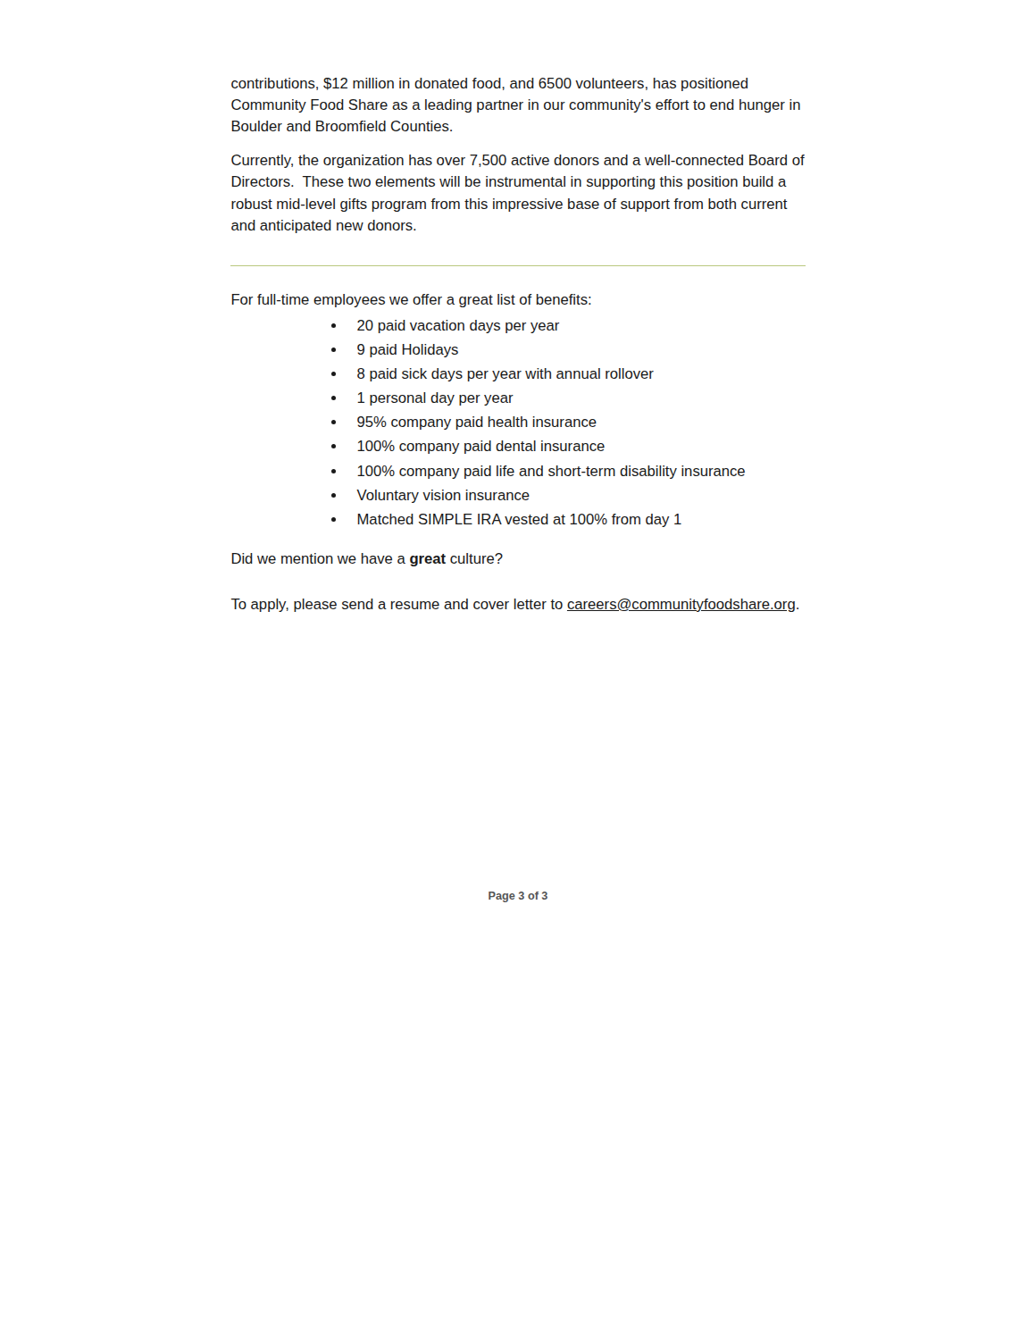contributions, $12 million in donated food, and 6500 volunteers, has positioned Community Food Share as a leading partner in our community's effort to end hunger in Boulder and Broomfield Counties.
Currently, the organization has over 7,500 active donors and a well-connected Board of Directors. These two elements will be instrumental in supporting this position build a robust mid-level gifts program from this impressive base of support from both current and anticipated new donors.
For full-time employees we offer a great list of benefits:
20 paid vacation days per year
9 paid Holidays
8 paid sick days per year with annual rollover
1 personal day per year
95% company paid health insurance
100% company paid dental insurance
100% company paid life and short-term disability insurance
Voluntary vision insurance
Matched SIMPLE IRA vested at 100% from day 1
Did we mention we have a great culture?
To apply, please send a resume and cover letter to careers@communityfoodshare.org.
Page 3 of 3